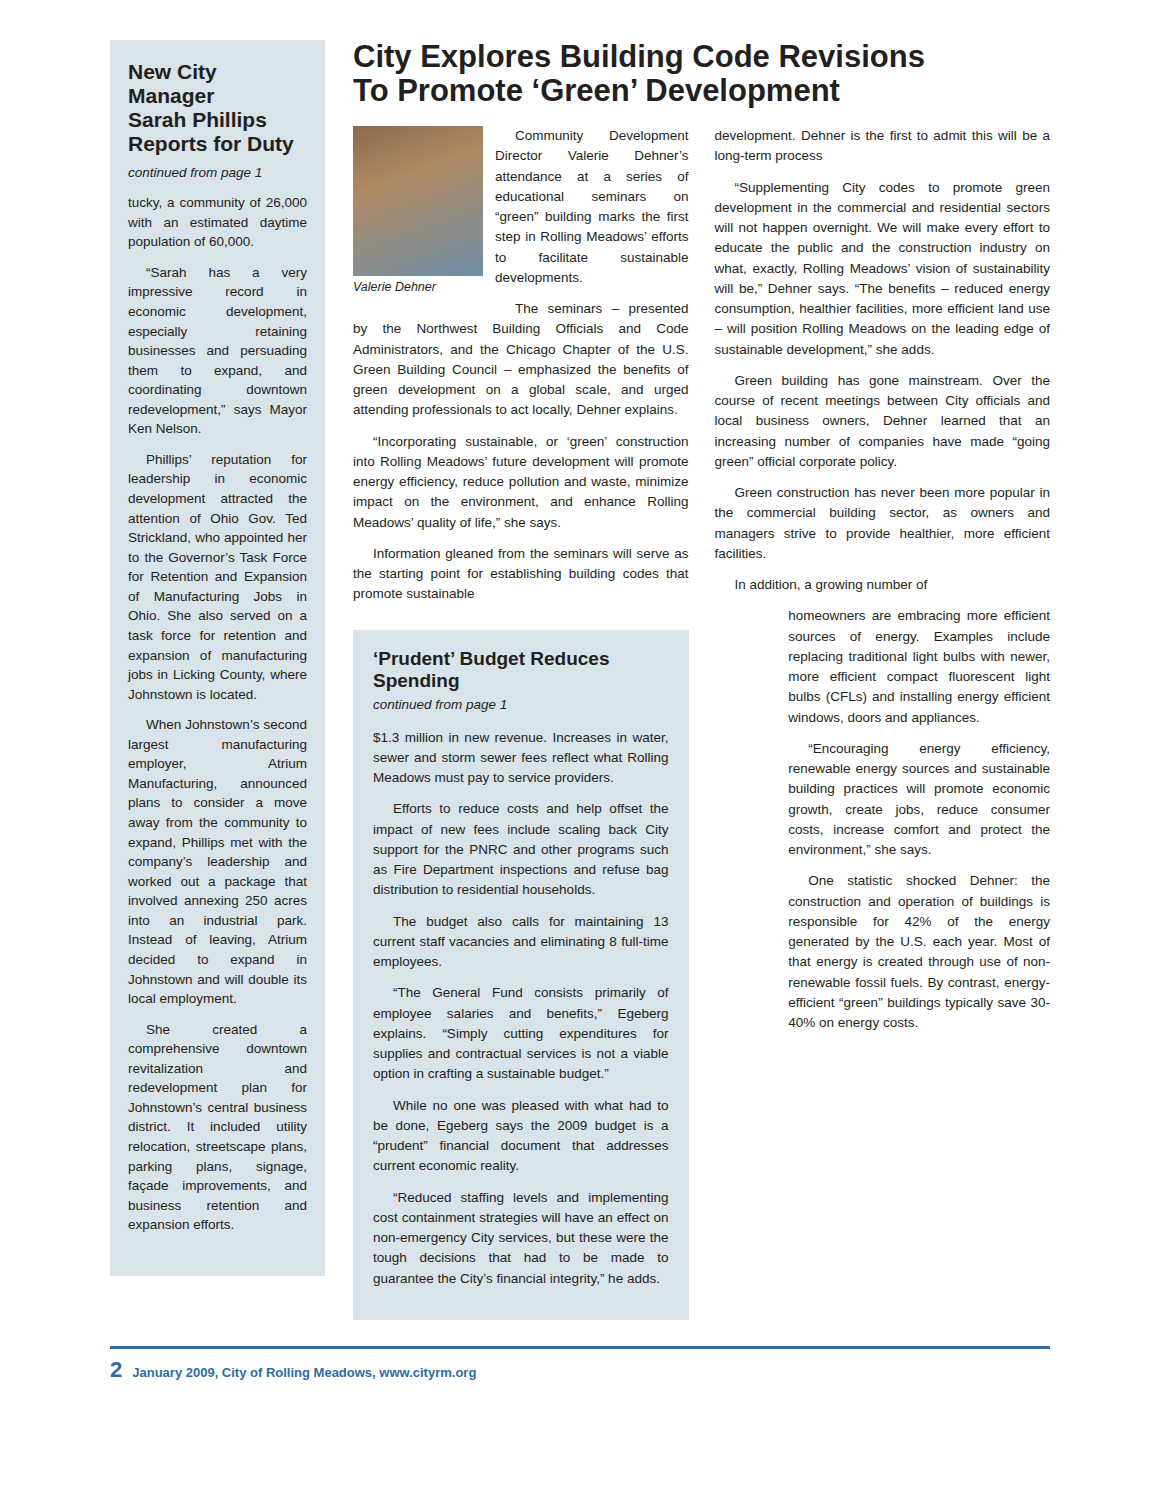New City
Manager
Sarah Phillips
Reports for Duty
continued from page 1
tucky, a community of 26,000 with an estimated daytime population of 60,000.
“Sarah has a very impressive record in economic development, especially retaining businesses and persuading them to expand, and coordinating downtown redevelopment,” says Mayor Ken Nelson.
Phillips’ reputation for leadership in economic development attracted the attention of Ohio Gov. Ted Strickland, who appointed her to the Governor’s Task Force for Retention and Expansion of Manufacturing Jobs in Ohio. She also served on a task force for retention and expansion of manufacturing jobs in Licking County, where Johnstown is located.
When Johnstown’s second largest manufacturing employer, Atrium Manufacturing, announced plans to consider a move away from the community to expand, Phillips met with the company’s leadership and worked out a package that involved annexing 250 acres into an industrial park. Instead of leaving, Atrium decided to expand in Johnstown and will double its local employment.
She created a comprehensive downtown revitalization and redevelopment plan for Johnstown’s central business district. It included utility relocation, streetscape plans, parking plans, signage, façade improvements, and business retention and expansion efforts.
City Explores Building Code Revisions
To Promote ‘Green’ Development
Valerie Dehner
Community Development Director Valerie Dehner’s attendance at a series of educational seminars on “green” building marks the first step in Rolling Meadows’ efforts to facilitate sustainable developments.
The seminars – presented by the Northwest Building Officials and Code Administrators, and the Chicago Chapter of the U.S. Green Building Council – emphasized the benefits of green development on a global scale, and urged attending professionals to act locally, Dehner explains.
“Incorporating sustainable, or ‘green’ construction into Rolling Meadows’ future development will promote energy efficiency, reduce pollution and waste, minimize impact on the environment, and enhance Rolling Meadows’ quality of life,” she says.
Information gleaned from the seminars will serve as the starting point for establishing building codes that promote sustainable
‘Prudent’ Budget Reduces Spending
continued from page 1
$1.3 million in new revenue. Increases in water, sewer and storm sewer fees reflect what Rolling Meadows must pay to service providers.
Efforts to reduce costs and help offset the impact of new fees include scaling back City support for the PNRC and other programs such as Fire Department inspections and refuse bag distribution to residential households.
The budget also calls for maintaining 13 current staff vacancies and eliminating 8 full-time employees.
“The General Fund consists primarily of employee salaries and benefits,” Egeberg explains. “Simply cutting expenditures for supplies and contractual services is not a viable option in crafting a sustainable budget.”
While no one was pleased with what had to be done, Egeberg says the 2009 budget is a “prudent” financial document that addresses current economic reality.
“Reduced staffing levels and implementing cost containment strategies will have an effect on non-emergency City services, but these were the tough decisions that had to be made to guarantee the City’s financial integrity,” he adds.
development. Dehner is the first to admit this will be a long-term process
“Supplementing City codes to promote green development in the commercial and residential sectors will not happen overnight. We will make every effort to educate the public and the construction industry on what, exactly, Rolling Meadows’ vision of sustainability will be,” Dehner says. “The benefits – reduced energy consumption, healthier facilities, more efficient land use – will position Rolling Meadows on the leading edge of sustainable development,” she adds.
Green building has gone mainstream. Over the course of recent meetings between City officials and local business owners, Dehner learned that an increasing number of companies have made “going green” official corporate policy.
Green construction has never been more popular in the commercial building sector, as owners and managers strive to provide healthier, more efficient facilities.
In addition, a growing number of
homeowners are embracing more efficient sources of energy. Examples include replacing traditional light bulbs with newer, more efficient compact fluorescent light bulbs (CFLs) and installing energy efficient windows, doors and appliances.
“Encouraging energy efficiency, renewable energy sources and sustainable building practices will promote economic growth, create jobs, reduce consumer costs, increase comfort and protect the environment,” she says.
One statistic shocked Dehner: the construction and operation of buildings is responsible for 42% of the energy generated by the U.S. each year. Most of that energy is created through use of non-renewable fossil fuels. By contrast, energy-efficient “green” buildings typically save 30-40% on energy costs.
2 January 2009, City of Rolling Meadows, www.cityrm.org